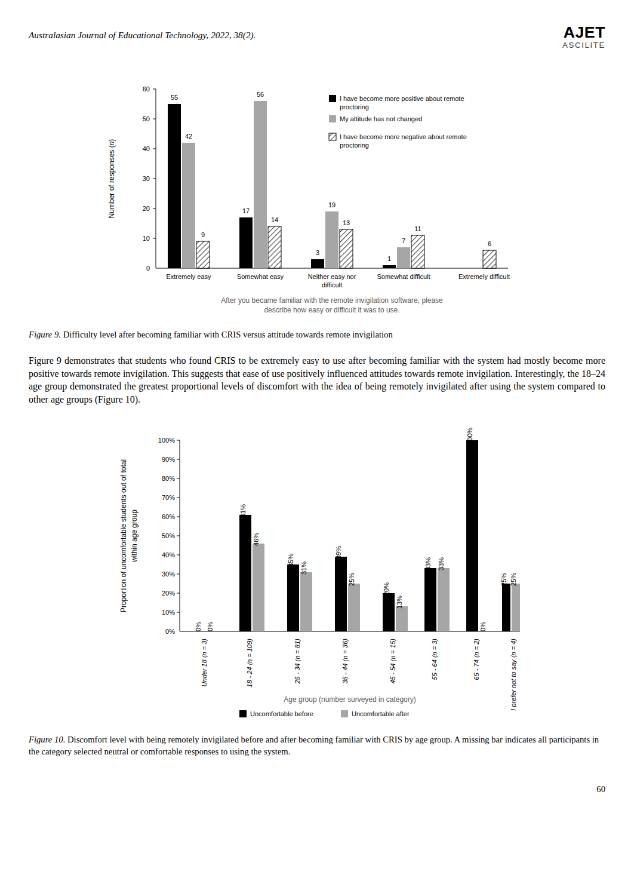Australasian Journal of Educational Technology, 2022, 38(2).
AJET
ASCILITE
60 50 40 30 20 10 0 Number of responses (n) 55 42 9 17 56 14 3 19 13 1 7 11 6 Extremely easy Somewhat easy Neither easy nor difficult Somewhat difficult Extremely difficult I have become more positive about remote proctoring My attitude has not changed I have become more negative about remote proctoring After you became familiar with the remote invigilation software, please describe how easy or difficult it was to use.
Figure 9. Difficulty level after becoming familiar with CRIS versus attitude towards remote invigilation
Figure 9 demonstrates that students who found CRIS to be extremely easy to use after becoming familiar with the system had mostly become more positive towards remote invigilation. This suggests that ease of use positively influenced attitudes towards remote invigilation. Interestingly, the 18–24 age group demonstrated the greatest proportional levels of discomfort with the idea of being remotely invigilated after using the system compared to other age groups (Figure 10).
100% 90% 80% 70% 60% 50% 40% 30% 20% 10% 0% Proportion of uncomfortable students out of total within age group 0% 0% 61% 46% 35% 31% 39% 25% 20% 13% 33% 33% 100% 0% 25% 25% Under 18 (n = 3) 18 - 24 (n = 109) 25 - 34 (n = 81) 35 - 44 (n = 36) 45 - 54 (n = 15) 55 - 64 (n = 3) 65 - 74 (n = 2) I prefer not to say (n = 4) Age group (number surveyed in category) Uncomfortable before Uncomfortable after
Figure 10. Discomfort level with being remotely invigilated before and after becoming familiar with CRIS by age group. A missing bar indicates all participants in the category selected neutral or comfortable responses to using the system.
60